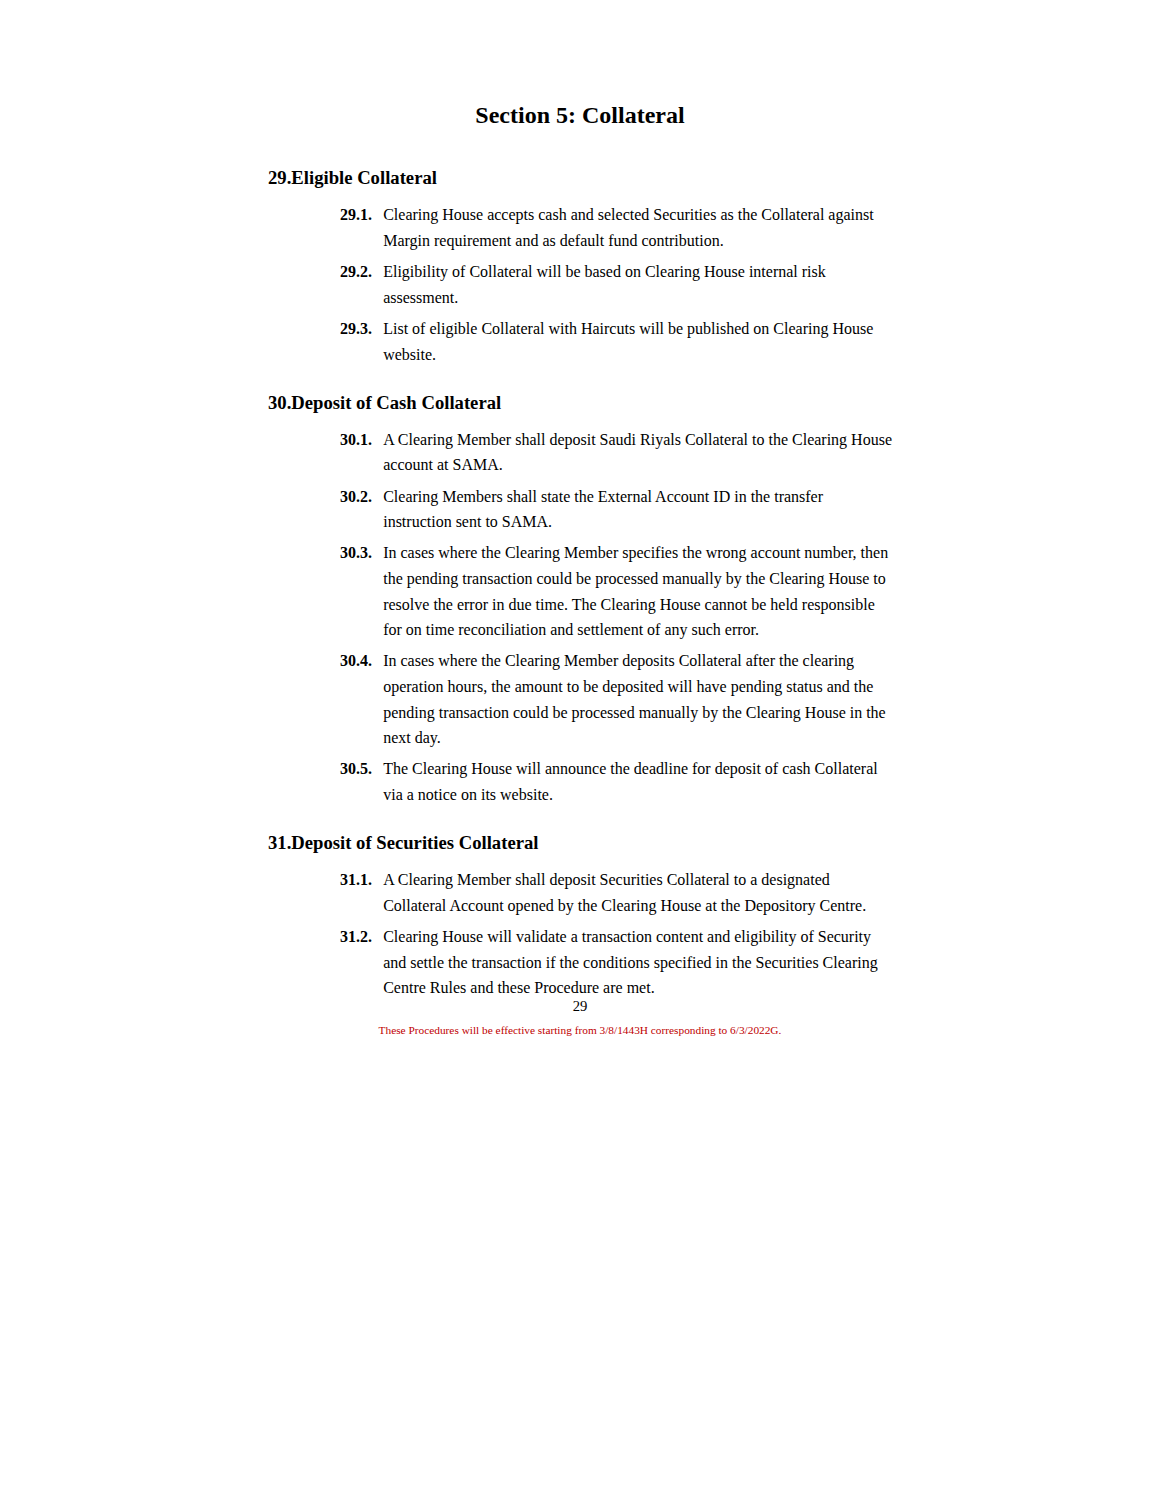Section 5: Collateral
29.Eligible Collateral
29.1. Clearing House accepts cash and selected Securities as the Collateral against Margin requirement and as default fund contribution.
29.2. Eligibility of Collateral will be based on Clearing House internal risk assessment.
29.3. List of eligible Collateral with Haircuts will be published on Clearing House website.
30.Deposit of Cash Collateral
30.1. A Clearing Member shall deposit Saudi Riyals Collateral to the Clearing House account at SAMA.
30.2. Clearing Members shall state the External Account ID in the transfer instruction sent to SAMA.
30.3. In cases where the Clearing Member specifies the wrong account number, then the pending transaction could be processed manually by the Clearing House to resolve the error in due time. The Clearing House cannot be held responsible for on time reconciliation and settlement of any such error.
30.4. In cases where the Clearing Member deposits Collateral after the clearing operation hours, the amount to be deposited will have pending status and the pending transaction could be processed manually by the Clearing House in the next day.
30.5. The Clearing House will announce the deadline for deposit of cash Collateral via a notice on its website.
31.Deposit of Securities Collateral
31.1. A Clearing Member shall deposit Securities Collateral to a designated Collateral Account opened by the Clearing House at the Depository Centre.
31.2. Clearing House will validate a transaction content and eligibility of Security and settle the transaction if the conditions specified in the Securities Clearing Centre Rules and these Procedure are met.
29
These Procedures will be effective starting from 3/8/1443H corresponding to 6/3/2022G.